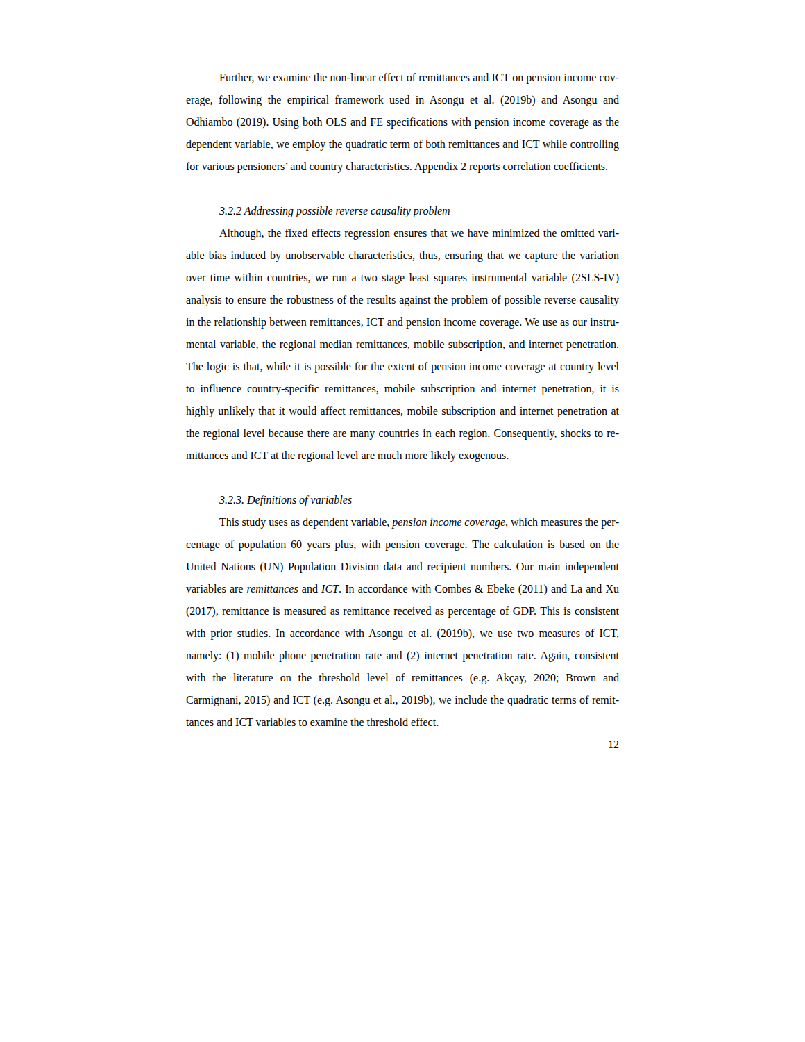Further, we examine the non-linear effect of remittances and ICT on pension income coverage, following the empirical framework used in Asongu et al. (2019b) and Asongu and Odhiambo (2019). Using both OLS and FE specifications with pension income coverage as the dependent variable, we employ the quadratic term of both remittances and ICT while controlling for various pensioners’ and country characteristics. Appendix 2 reports correlation coefficients.
3.2.2 Addressing possible reverse causality problem
Although, the fixed effects regression ensures that we have minimized the omitted variable bias induced by unobservable characteristics, thus, ensuring that we capture the variation over time within countries, we run a two stage least squares instrumental variable (2SLS-IV) analysis to ensure the robustness of the results against the problem of possible reverse causality in the relationship between remittances, ICT and pension income coverage. We use as our instrumental variable, the regional median remittances, mobile subscription, and internet penetration. The logic is that, while it is possible for the extent of pension income coverage at country level to influence country-specific remittances, mobile subscription and internet penetration, it is highly unlikely that it would affect remittances, mobile subscription and internet penetration at the regional level because there are many countries in each region. Consequently, shocks to remittances and ICT at the regional level are much more likely exogenous.
3.2.3. Definitions of variables
This study uses as dependent variable, pension income coverage, which measures the percentage of population 60 years plus, with pension coverage. The calculation is based on the United Nations (UN) Population Division data and recipient numbers. Our main independent variables are remittances and ICT. In accordance with Combes & Ebeke (2011) and La and Xu (2017), remittance is measured as remittance received as percentage of GDP. This is consistent with prior studies. In accordance with Asongu et al. (2019b), we use two measures of ICT, namely: (1) mobile phone penetration rate and (2) internet penetration rate. Again, consistent with the literature on the threshold level of remittances (e.g. Akçay, 2020; Brown and Carmignani, 2015) and ICT (e.g. Asongu et al., 2019b), we include the quadratic terms of remittances and ICT variables to examine the threshold effect.
12